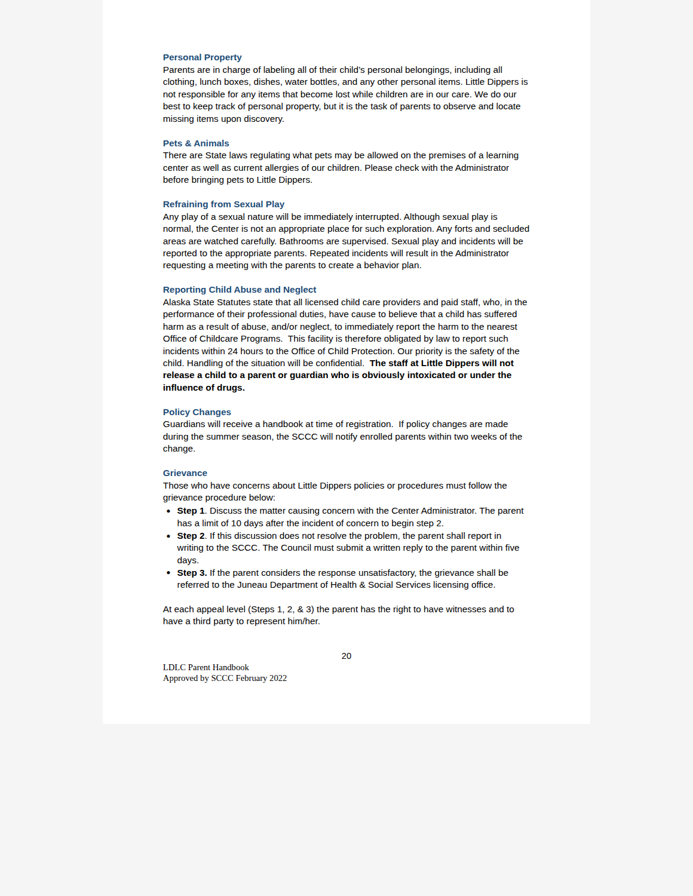Personal Property
Parents are in charge of labeling all of their child’s personal belongings, including all clothing, lunch boxes, dishes, water bottles, and any other personal items. Little Dippers is not responsible for any items that become lost while children are in our care. We do our best to keep track of personal property, but it is the task of parents to observe and locate missing items upon discovery.
Pets & Animals
There are State laws regulating what pets may be allowed on the premises of a learning center as well as current allergies of our children. Please check with the Administrator before bringing pets to Little Dippers.
Refraining from Sexual Play
Any play of a sexual nature will be immediately interrupted. Although sexual play is normal, the Center is not an appropriate place for such exploration. Any forts and secluded areas are watched carefully. Bathrooms are supervised. Sexual play and incidents will be reported to the appropriate parents. Repeated incidents will result in the Administrator requesting a meeting with the parents to create a behavior plan.
Reporting Child Abuse and Neglect
Alaska State Statutes state that all licensed child care providers and paid staff, who, in the performance of their professional duties, have cause to believe that a child has suffered harm as a result of abuse, and/or neglect, to immediately report the harm to the nearest Office of Childcare Programs. This facility is therefore obligated by law to report such incidents within 24 hours to the Office of Child Protection. Our priority is the safety of the child. Handling of the situation will be confidential. The staff at Little Dippers will not release a child to a parent or guardian who is obviously intoxicated or under the influence of drugs.
Policy Changes
Guardians will receive a handbook at time of registration. If policy changes are made during the summer season, the SCCC will notify enrolled parents within two weeks of the change.
Grievance
Those who have concerns about Little Dippers policies or procedures must follow the grievance procedure below:
Step 1. Discuss the matter causing concern with the Center Administrator. The parent has a limit of 10 days after the incident of concern to begin step 2.
Step 2. If this discussion does not resolve the problem, the parent shall report in writing to the SCCC. The Council must submit a written reply to the parent within five days.
Step 3. If the parent considers the response unsatisfactory, the grievance shall be referred to the Juneau Department of Health & Social Services licensing office.
At each appeal level (Steps 1, 2, & 3) the parent has the right to have witnesses and to have a third party to represent him/her.
20
LDLC Parent Handbook
Approved by SCCC February 2022